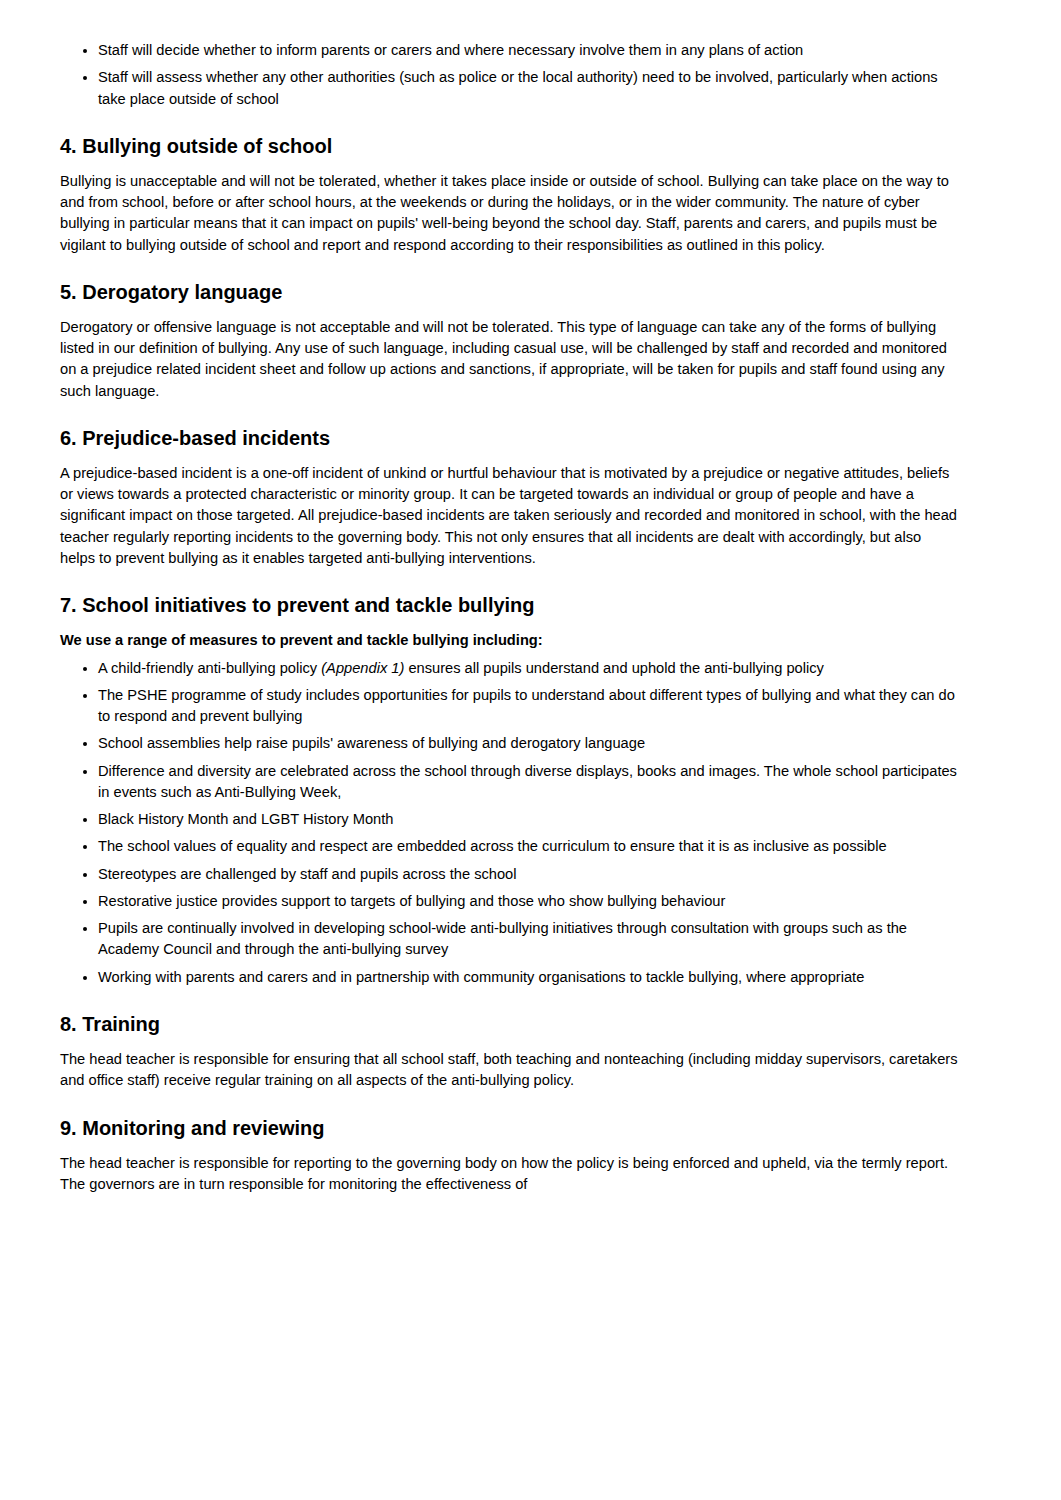Staff will decide whether to inform parents or carers and where necessary involve them in any plans of action
Staff will assess whether any other authorities (such as police or the local authority) need to be involved, particularly when actions take place outside of school
4. Bullying outside of school
Bullying is unacceptable and will not be tolerated, whether it takes place inside or outside of school. Bullying can take place on the way to and from school, before or after school hours, at the weekends or during the holidays, or in the wider community. The nature of cyber bullying in particular means that it can impact on pupils' well-being beyond the school day. Staff, parents and carers, and pupils must be vigilant to bullying outside of school and report and respond according to their responsibilities as outlined in this policy.
5. Derogatory language
Derogatory or offensive language is not acceptable and will not be tolerated. This type of language can take any of the forms of bullying listed in our definition of bullying. Any use of such language, including casual use, will be challenged by staff and recorded and monitored on a prejudice related incident sheet and follow up actions and sanctions, if appropriate, will be taken for pupils and staff found using any such language.
6. Prejudice-based incidents
A prejudice-based incident is a one-off incident of unkind or hurtful behaviour that is motivated by a prejudice or negative attitudes, beliefs or views towards a protected characteristic or minority group. It can be targeted towards an individual or group of people and have a significant impact on those targeted. All prejudice-based incidents are taken seriously and recorded and monitored in school, with the head teacher regularly reporting incidents to the governing body. This not only ensures that all incidents are dealt with accordingly, but also helps to prevent bullying as it enables targeted anti-bullying interventions.
7. School initiatives to prevent and tackle bullying
We use a range of measures to prevent and tackle bullying including:
A child-friendly anti-bullying policy (Appendix 1) ensures all pupils understand and uphold the anti-bullying policy
The PSHE programme of study includes opportunities for pupils to understand about different types of bullying and what they can do to respond and prevent bullying
School assemblies help raise pupils' awareness of bullying and derogatory language
Difference and diversity are celebrated across the school through diverse displays, books and images. The whole school participates in events such as Anti-Bullying Week,
Black History Month and LGBT History Month
The school values of equality and respect are embedded across the curriculum to ensure that it is as inclusive as possible
Stereotypes are challenged by staff and pupils across the school
Restorative justice provides support to targets of bullying and those who show bullying behaviour
Pupils are continually involved in developing school-wide anti-bullying initiatives through consultation with groups such as the Academy Council and through the anti-bullying survey
Working with parents and carers and in partnership with community organisations to tackle bullying, where appropriate
8. Training
The head teacher is responsible for ensuring that all school staff, both teaching and nonteaching (including midday supervisors, caretakers and office staff) receive regular training on all aspects of the anti-bullying policy.
9. Monitoring and reviewing
The head teacher is responsible for reporting to the governing body on how the policy is being enforced and upheld, via the termly report. The governors are in turn responsible for monitoring the effectiveness of